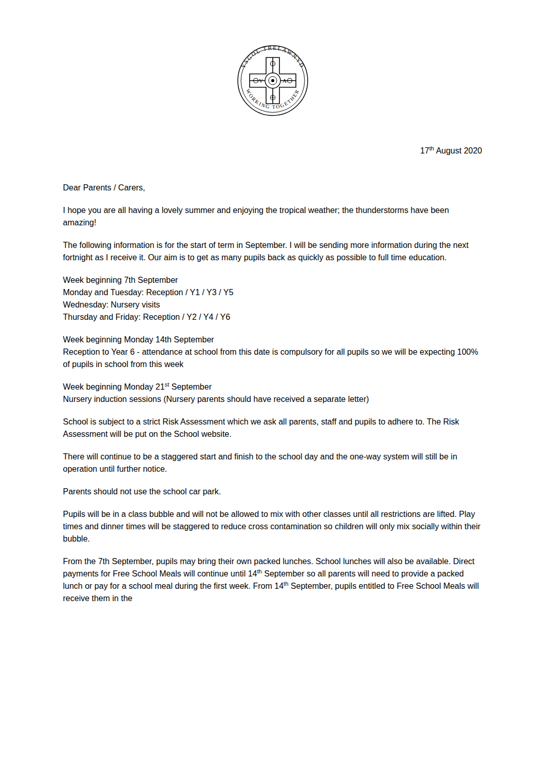YSGOL TRELAWNYD WORKING TOGETHER I V A ✝
17th August 2020
Dear Parents / Carers,
I hope you are all having a lovely summer and enjoying the tropical weather; the thunderstorms have been amazing!
The following information is for the start of term in September. I will be sending more information during the next fortnight as I receive it. Our aim is to get as many pupils back as quickly as possible to full time education.
Week beginning 7th September
Monday and Tuesday: Reception / Y1 / Y3 / Y5
Wednesday: Nursery visits
Thursday and Friday: Reception / Y2 / Y4 / Y6
Week beginning Monday 14th September
Reception to Year 6 - attendance at school from this date is compulsory for all pupils so we will be expecting 100% of pupils in school from this week
Week beginning Monday 21st September
Nursery induction sessions (Nursery parents should have received a separate letter)
School is subject to a strict Risk Assessment which we ask all parents, staff and pupils to adhere to. The Risk Assessment will be put on the School website.
There will continue to be a staggered start and finish to the school day and the one-way system will still be in operation until further notice.
Parents should not use the school car park.
Pupils will be in a class bubble and will not be allowed to mix with other classes until all restrictions are lifted. Play times and dinner times will be staggered to reduce cross contamination so children will only mix socially within their bubble.
From the 7th September, pupils may bring their own packed lunches. School lunches will also be available. Direct payments for Free School Meals will continue until 14th September so all parents will need to provide a packed lunch or pay for a school meal during the first week. From 14th September, pupils entitled to Free School Meals will receive them in the